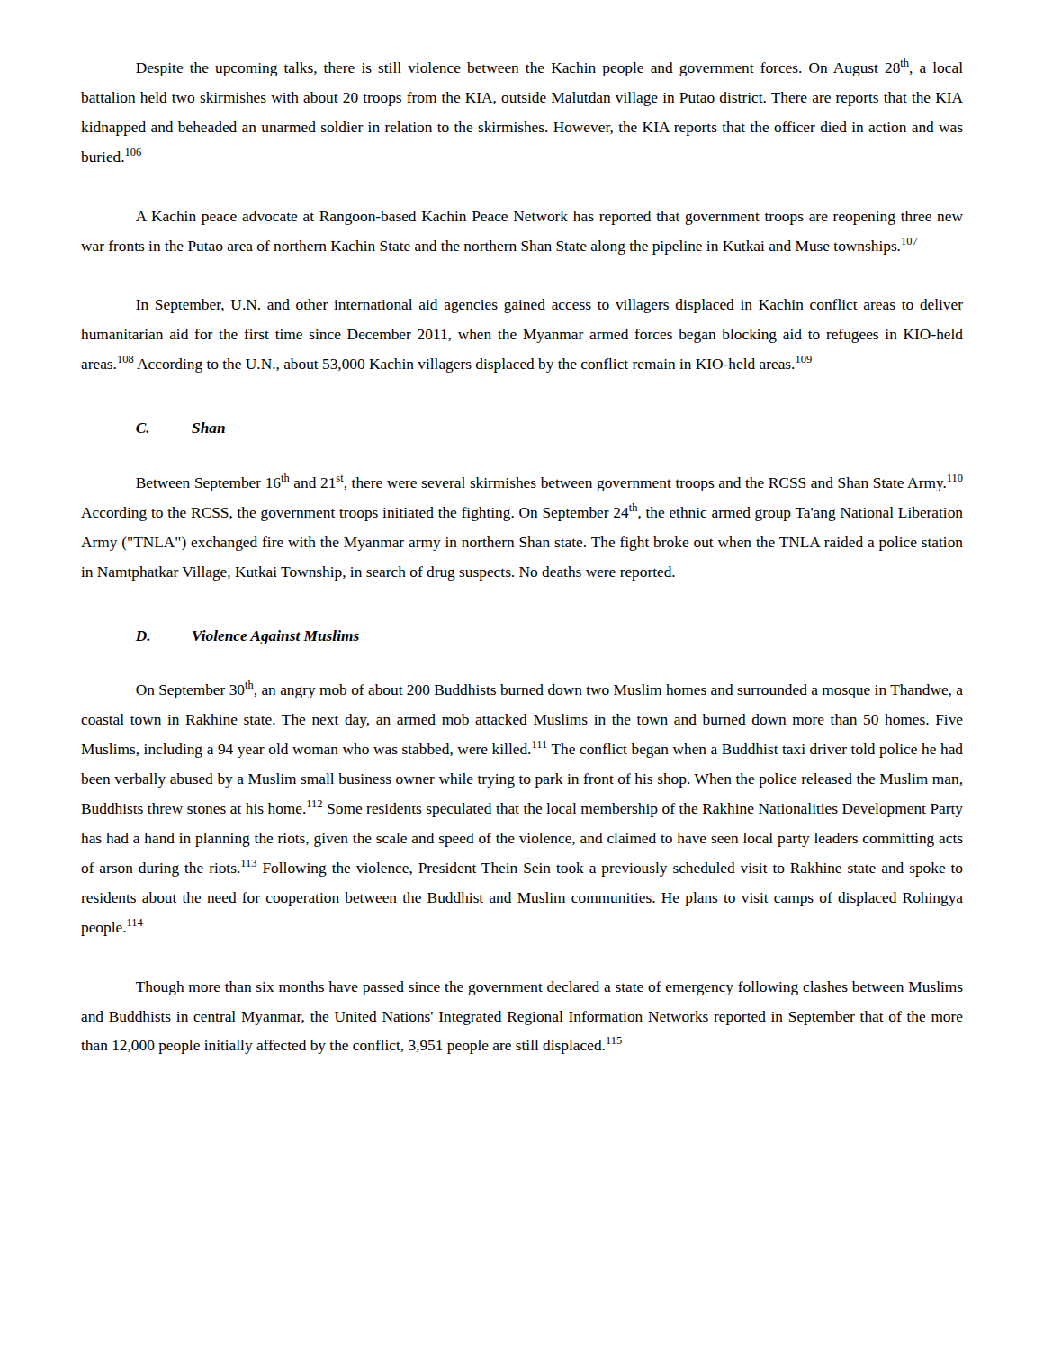Despite the upcoming talks, there is still violence between the Kachin people and government forces. On August 28th, a local battalion held two skirmishes with about 20 troops from the KIA, outside Malutdan village in Putao district. There are reports that the KIA kidnapped and beheaded an unarmed soldier in relation to the skirmishes. However, the KIA reports that the officer died in action and was buried.106
A Kachin peace advocate at Rangoon-based Kachin Peace Network has reported that government troops are reopening three new war fronts in the Putao area of northern Kachin State and the northern Shan State along the pipeline in Kutkai and Muse townships.107
In September, U.N. and other international aid agencies gained access to villagers displaced in Kachin conflict areas to deliver humanitarian aid for the first time since December 2011, when the Myanmar armed forces began blocking aid to refugees in KIO-held areas.108 According to the U.N., about 53,000 Kachin villagers displaced by the conflict remain in KIO-held areas.109
C. Shan
Between September 16th and 21st, there were several skirmishes between government troops and the RCSS and Shan State Army.110 According to the RCSS, the government troops initiated the fighting. On September 24th, the ethnic armed group Ta'ang National Liberation Army ("TNLA") exchanged fire with the Myanmar army in northern Shan state. The fight broke out when the TNLA raided a police station in Namtphatkar Village, Kutkai Township, in search of drug suspects. No deaths were reported.
D. Violence Against Muslims
On September 30th, an angry mob of about 200 Buddhists burned down two Muslim homes and surrounded a mosque in Thandwe, a coastal town in Rakhine state. The next day, an armed mob attacked Muslims in the town and burned down more than 50 homes. Five Muslims, including a 94 year old woman who was stabbed, were killed.111 The conflict began when a Buddhist taxi driver told police he had been verbally abused by a Muslim small business owner while trying to park in front of his shop. When the police released the Muslim man, Buddhists threw stones at his home.112 Some residents speculated that the local membership of the Rakhine Nationalities Development Party has had a hand in planning the riots, given the scale and speed of the violence, and claimed to have seen local party leaders committing acts of arson during the riots.113 Following the violence, President Thein Sein took a previously scheduled visit to Rakhine state and spoke to residents about the need for cooperation between the Buddhist and Muslim communities. He plans to visit camps of displaced Rohingya people.114
Though more than six months have passed since the government declared a state of emergency following clashes between Muslims and Buddhists in central Myanmar, the United Nations' Integrated Regional Information Networks reported in September that of the more than 12,000 people initially affected by the conflict, 3,951 people are still displaced.115